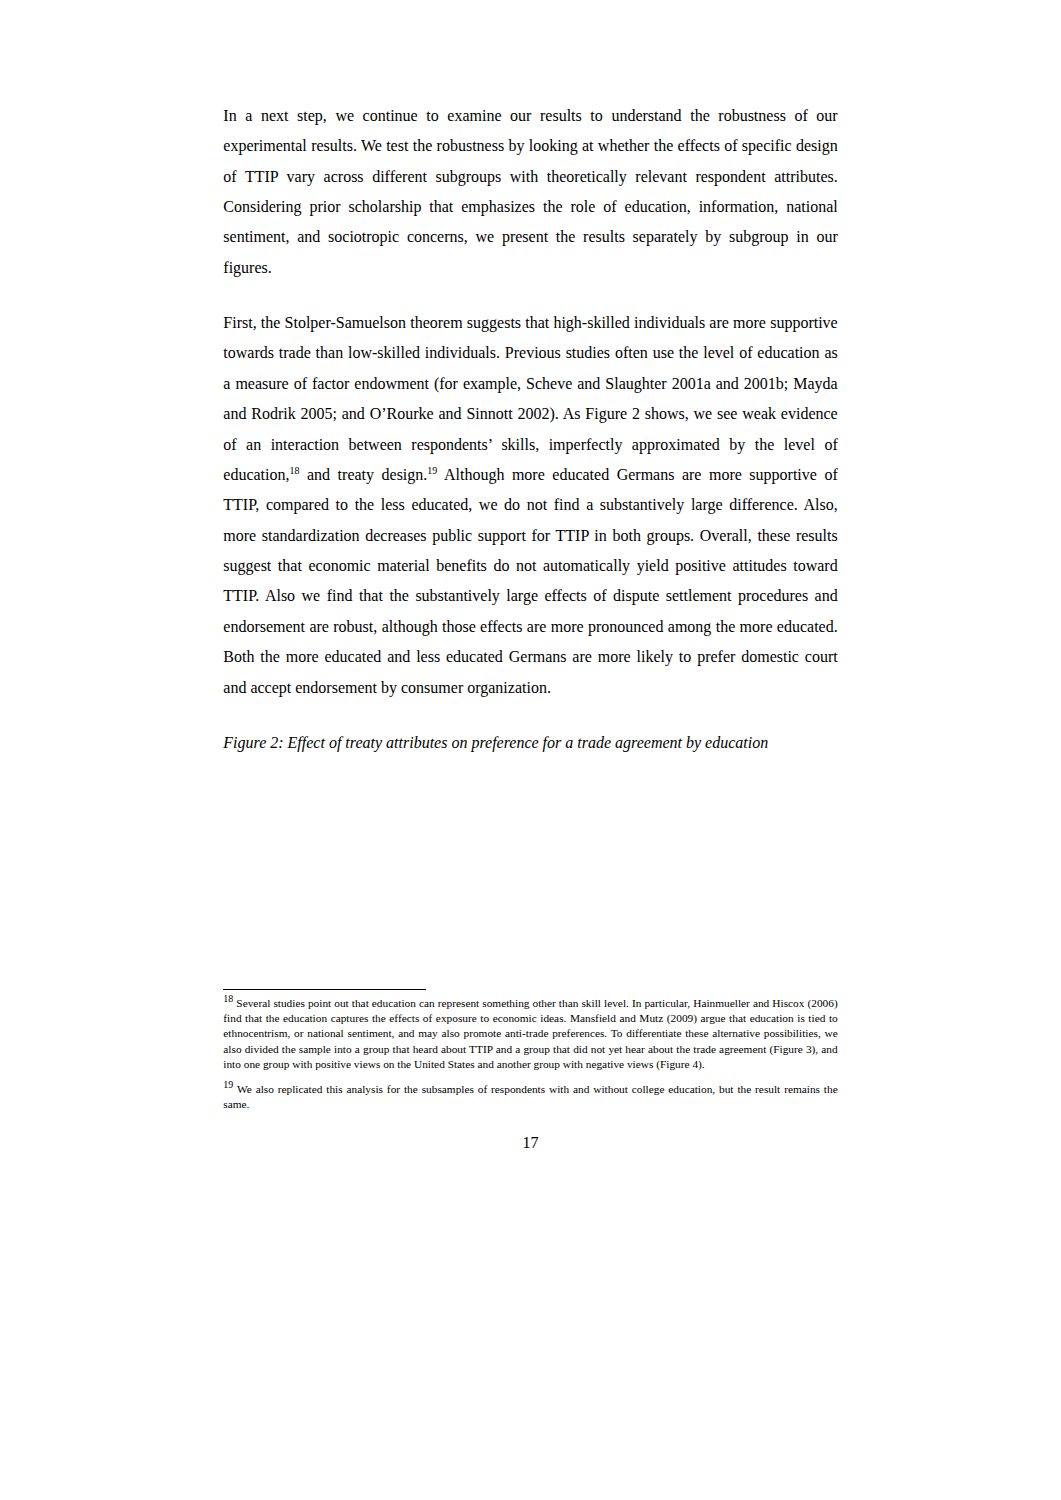In a next step, we continue to examine our results to understand the robustness of our experimental results. We test the robustness by looking at whether the effects of specific design of TTIP vary across different subgroups with theoretically relevant respondent attributes. Considering prior scholarship that emphasizes the role of education, information, national sentiment, and sociotropic concerns, we present the results separately by subgroup in our figures.
First, the Stolper-Samuelson theorem suggests that high-skilled individuals are more supportive towards trade than low-skilled individuals. Previous studies often use the level of education as a measure of factor endowment (for example, Scheve and Slaughter 2001a and 2001b; Mayda and Rodrik 2005; and O’Rourke and Sinnott 2002). As Figure 2 shows, we see weak evidence of an interaction between respondents’ skills, imperfectly approximated by the level of education,18 and treaty design.19 Although more educated Germans are more supportive of TTIP, compared to the less educated, we do not find a substantively large difference. Also, more standardization decreases public support for TTIP in both groups. Overall, these results suggest that economic material benefits do not automatically yield positive attitudes toward TTIP. Also we find that the substantively large effects of dispute settlement procedures and endorsement are robust, although those effects are more pronounced among the more educated. Both the more educated and less educated Germans are more likely to prefer domestic court and accept endorsement by consumer organization.
Figure 2: Effect of treaty attributes on preference for a trade agreement by education
18 Several studies point out that education can represent something other than skill level. In particular, Hainmueller and Hiscox (2006) find that the education captures the effects of exposure to economic ideas. Mansfield and Mutz (2009) argue that education is tied to ethnocentrism, or national sentiment, and may also promote anti-trade preferences. To differentiate these alternative possibilities, we also divided the sample into a group that heard about TTIP and a group that did not yet hear about the trade agreement (Figure 3), and into one group with positive views on the United States and another group with negative views (Figure 4).
19 We also replicated this analysis for the subsamples of respondents with and without college education, but the result remains the same.
17